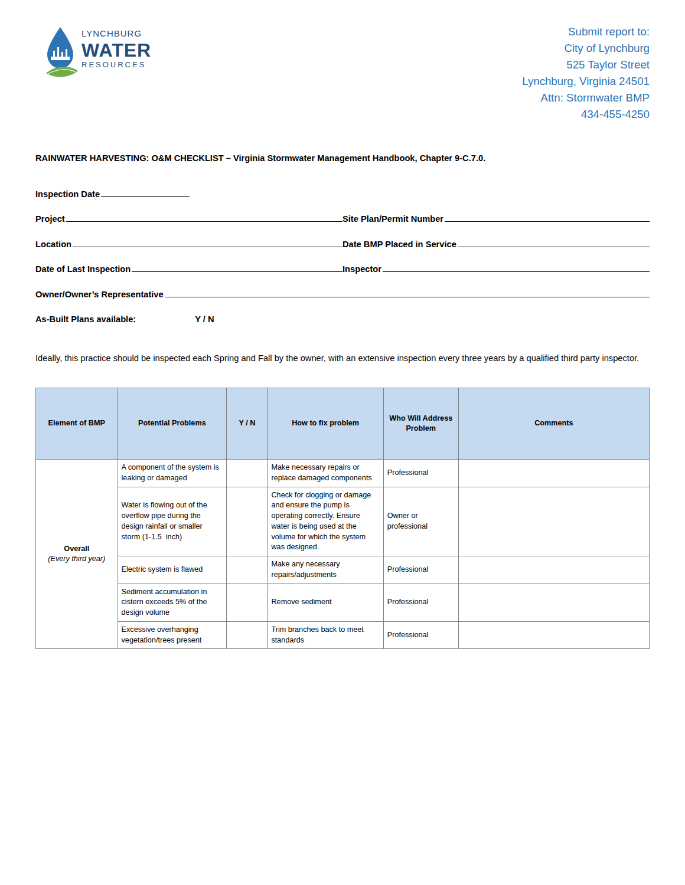LYNCHBURG WATER RESOURCES
Submit report to:
City of Lynchburg
525 Taylor Street
Lynchburg, Virginia 24501
Attn: Stormwater BMP
434-455-4250
RAINWATER HARVESTING: O&M CHECKLIST – Virginia Stormwater Management Handbook, Chapter 9-C.7.0.
Inspection Date
Project
Site Plan/Permit Number
Location
Date BMP Placed in Service
Date of Last Inspection
Inspector
Owner/Owner’s Representative
As-Built Plans available: Y / N
Ideally, this practice should be inspected each Spring and Fall by the owner, with an extensive inspection every three years by a qualified third party inspector.
| Element of BMP | Potential Problems | Y / N | How to fix problem | Who Will Address Problem | Comments |
| --- | --- | --- | --- | --- | --- |
| Overall (Every third year) | A component of the system is leaking or damaged | | Make necessary repairs or replace damaged components | Professional | |
| Water is flowing out of the overflow pipe during the design rainfall or smaller storm (1-1.5 inch) | | Check for clogging or damage and ensure the pump is operating correctly. Ensure water is being used at the volume for which the system was designed. | Owner or professional | |
| Electric system is flawed | | Make any necessary repairs/adjustments | Professional | |
| Sediment accumulation in cistern exceeds 5% of the design volume | | Remove sediment | Professional | |
| Excessive overhanging vegetation/trees present | | Trim branches back to meet standards | Professional | |